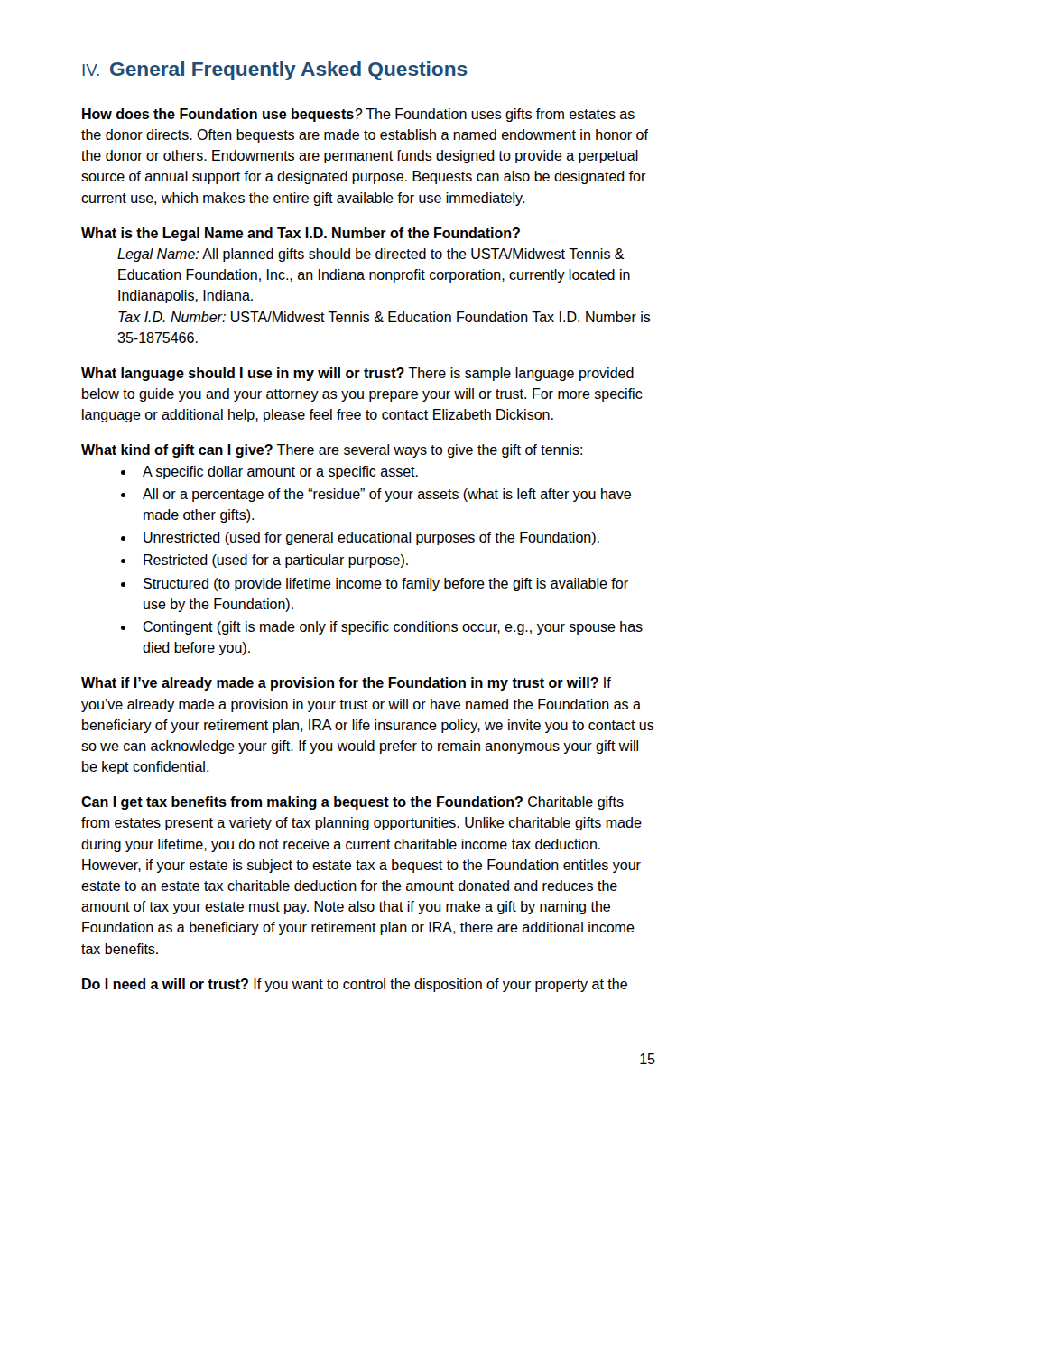IV. General Frequently Asked Questions
How does the Foundation use bequests? The Foundation uses gifts from estates as the donor directs. Often bequests are made to establish a named endowment in honor of the donor or others. Endowments are permanent funds designed to provide a perpetual source of annual support for a designated purpose. Bequests can also be designated for current use, which makes the entire gift available for use immediately.
What is the Legal Name and Tax I.D. Number of the Foundation?
Legal Name: All planned gifts should be directed to the USTA/Midwest Tennis & Education Foundation, Inc., an Indiana nonprofit corporation, currently located in Indianapolis, Indiana.
Tax I.D. Number: USTA/Midwest Tennis & Education Foundation Tax I.D. Number is 35-1875466.
What language should I use in my will or trust? There is sample language provided below to guide you and your attorney as you prepare your will or trust. For more specific language or additional help, please feel free to contact Elizabeth Dickison.
What kind of gift can I give? There are several ways to give the gift of tennis:
A specific dollar amount or a specific asset.
All or a percentage of the “residue” of your assets (what is left after you have made other gifts).
Unrestricted (used for general educational purposes of the Foundation).
Restricted (used for a particular purpose).
Structured (to provide lifetime income to family before the gift is available for use by the Foundation).
Contingent (gift is made only if specific conditions occur, e.g., your spouse has died before you).
What if I’ve already made a provision for the Foundation in my trust or will? If you’ve already made a provision in your trust or will or have named the Foundation as a beneficiary of your retirement plan, IRA or life insurance policy, we invite you to contact us so we can acknowledge your gift. If you would prefer to remain anonymous your gift will be kept confidential.
Can I get tax benefits from making a bequest to the Foundation? Charitable gifts from estates present a variety of tax planning opportunities. Unlike charitable gifts made during your lifetime, you do not receive a current charitable income tax deduction. However, if your estate is subject to estate tax a bequest to the Foundation entitles your estate to an estate tax charitable deduction for the amount donated and reduces the amount of tax your estate must pay. Note also that if you make a gift by naming the Foundation as a beneficiary of your retirement plan or IRA, there are additional income tax benefits.
Do I need a will or trust? If you want to control the disposition of your property at the
15